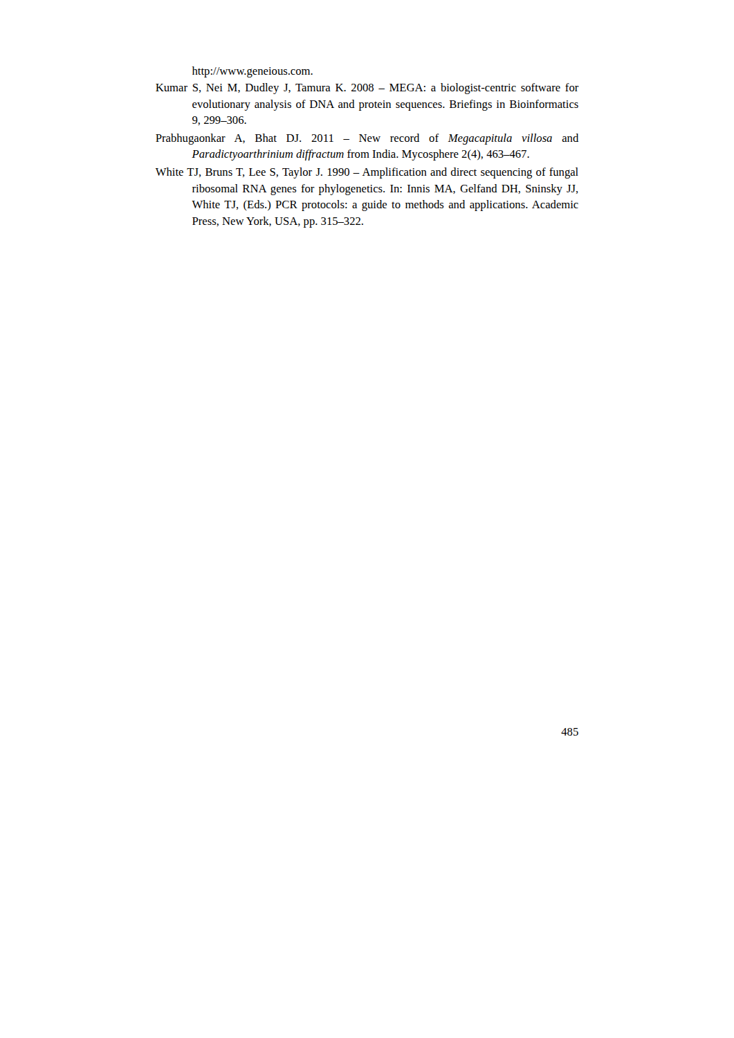http://www.geneious.com.
Kumar S, Nei M, Dudley J, Tamura K. 2008 – MEGA: a biologist-centric software for evolutionary analysis of DNA and protein sequences. Briefings in Bioinformatics 9, 299–306.
Prabhugaonkar A, Bhat DJ. 2011 – New record of Megacapitula villosa and Paradictyoarthrinium diffractum from India. Mycosphere 2(4), 463–467.
White TJ, Bruns T, Lee S, Taylor J. 1990 – Amplification and direct sequencing of fungal ribosomal RNA genes for phylogenetics. In: Innis MA, Gelfand DH, Sninsky JJ, White TJ, (Eds.) PCR protocols: a guide to methods and applications. Academic Press, New York, USA, pp. 315–322.
485